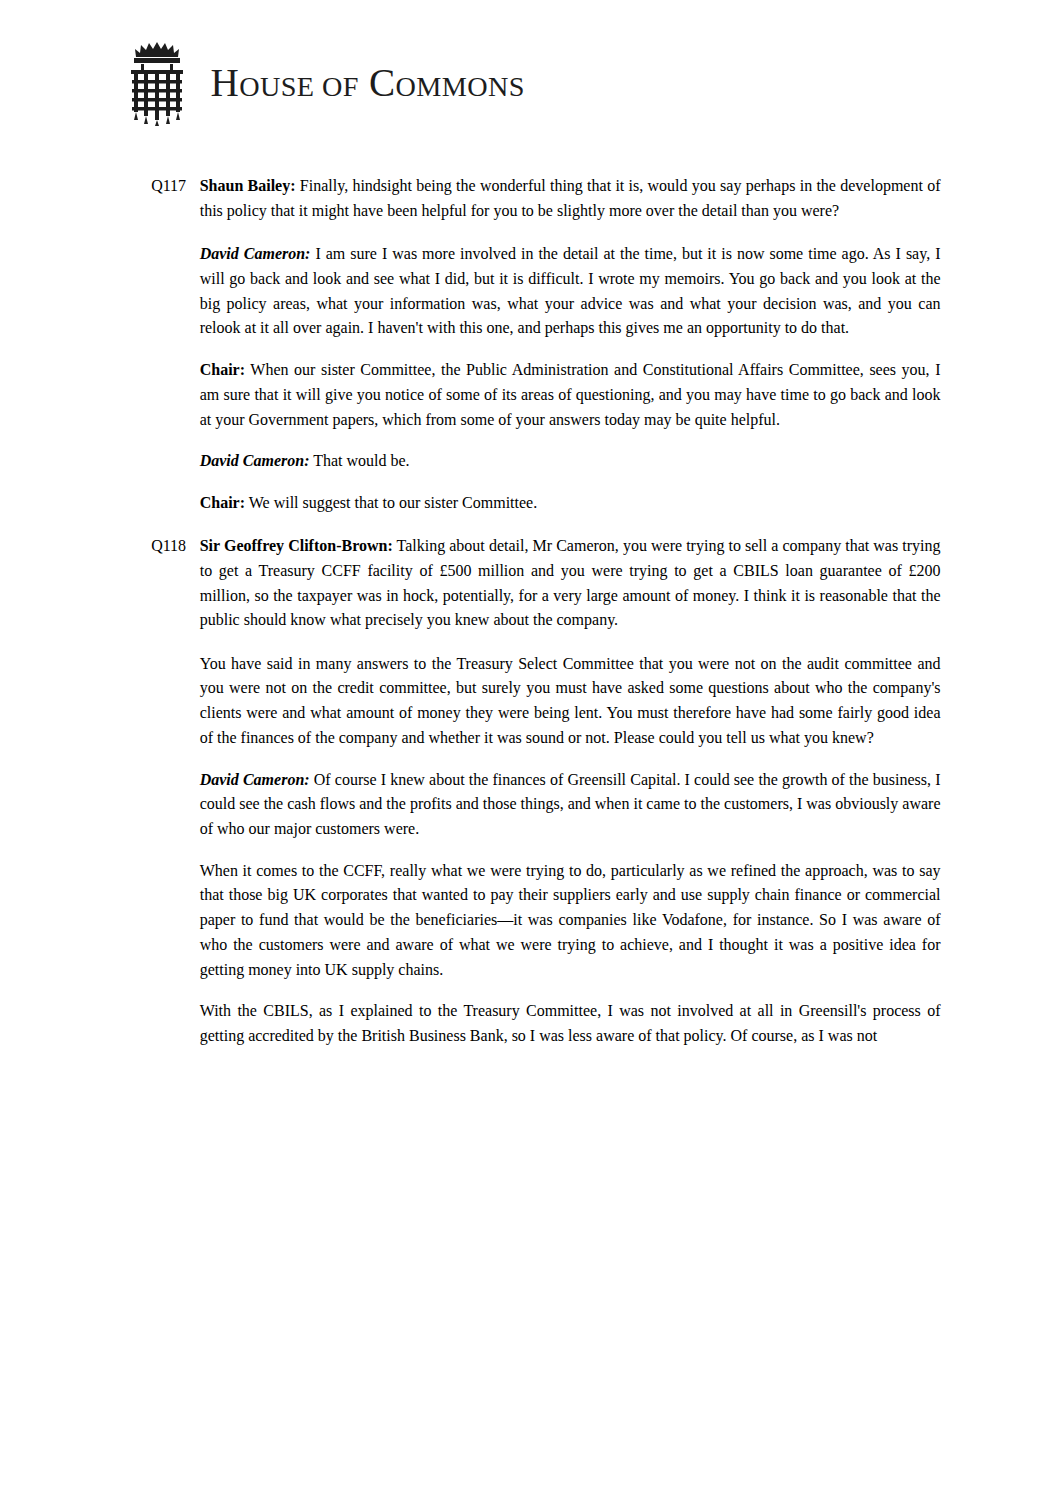HOUSE OF COMMONS
Q117
Shaun Bailey: Finally, hindsight being the wonderful thing that it is, would you say perhaps in the development of this policy that it might have been helpful for you to be slightly more over the detail than you were?
David Cameron: I am sure I was more involved in the detail at the time, but it is now some time ago. As I say, I will go back and look and see what I did, but it is difficult. I wrote my memoirs. You go back and you look at the big policy areas, what your information was, what your advice was and what your decision was, and you can relook at it all over again. I haven't with this one, and perhaps this gives me an opportunity to do that.
Chair: When our sister Committee, the Public Administration and Constitutional Affairs Committee, sees you, I am sure that it will give you notice of some of its areas of questioning, and you may have time to go back and look at your Government papers, which from some of your answers today may be quite helpful.
David Cameron: That would be.
Chair: We will suggest that to our sister Committee.
Q118
Sir Geoffrey Clifton-Brown: Talking about detail, Mr Cameron, you were trying to sell a company that was trying to get a Treasury CCFF facility of £500 million and you were trying to get a CBILS loan guarantee of £200 million, so the taxpayer was in hock, potentially, for a very large amount of money. I think it is reasonable that the public should know what precisely you knew about the company.
You have said in many answers to the Treasury Select Committee that you were not on the audit committee and you were not on the credit committee, but surely you must have asked some questions about who the company's clients were and what amount of money they were being lent. You must therefore have had some fairly good idea of the finances of the company and whether it was sound or not. Please could you tell us what you knew?
David Cameron: Of course I knew about the finances of Greensill Capital. I could see the growth of the business, I could see the cash flows and the profits and those things, and when it came to the customers, I was obviously aware of who our major customers were.
When it comes to the CCFF, really what we were trying to do, particularly as we refined the approach, was to say that those big UK corporates that wanted to pay their suppliers early and use supply chain finance or commercial paper to fund that would be the beneficiaries—it was companies like Vodafone, for instance. So I was aware of who the customers were and aware of what we were trying to achieve, and I thought it was a positive idea for getting money into UK supply chains.
With the CBILS, as I explained to the Treasury Committee, I was not involved at all in Greensill's process of getting accredited by the British Business Bank, so I was less aware of that policy. Of course, as I was not